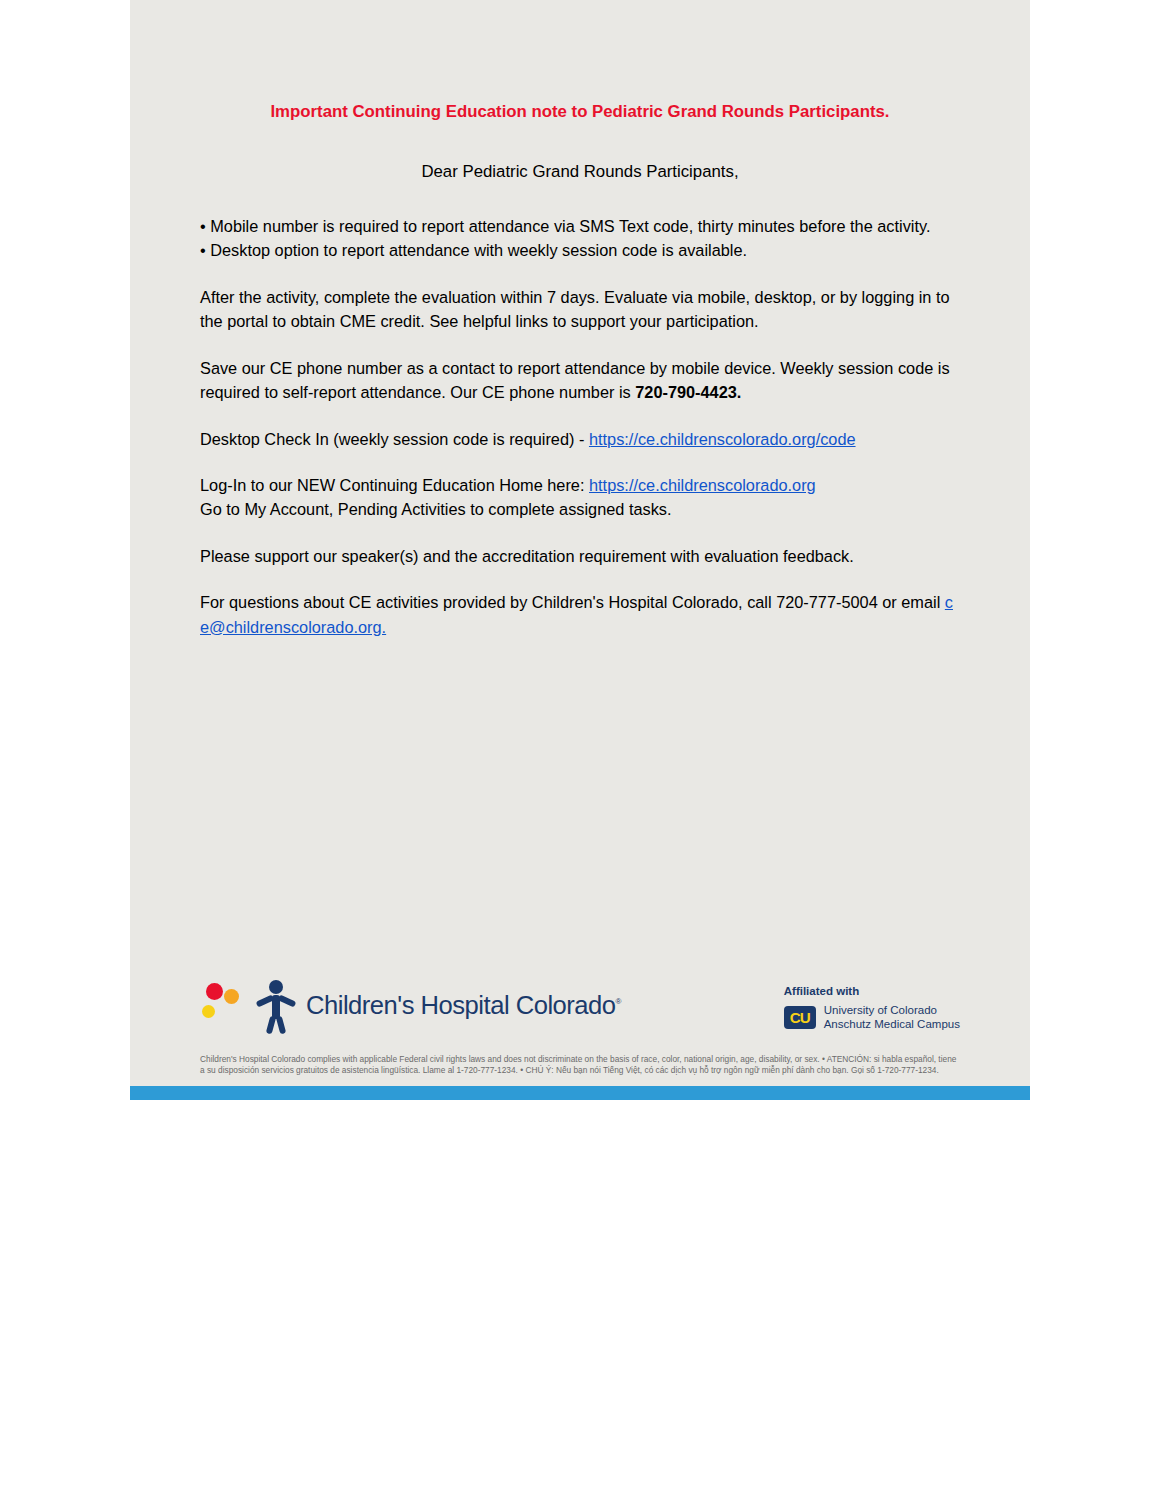Important Continuing Education note to Pediatric Grand Rounds Participants.
Dear Pediatric Grand Rounds Participants,
• Mobile number is required to report attendance via SMS Text code, thirty minutes before the activity.
• Desktop option to report attendance with weekly session code is available.
After the activity, complete the evaluation within 7 days. Evaluate via mobile, desktop, or by logging in to the portal to obtain CME credit. See helpful links to support your participation.
Save our CE phone number as a contact to report attendance by mobile device. Weekly session code is required to self-report attendance. Our CE phone number is 720-790-4423.
Desktop Check In (weekly session code is required) - https://ce.childrenscolorado.org/code
Log-In to our NEW Continuing Education Home here: https://ce.childrenscolorado.org
Go to My Account, Pending Activities to complete assigned tasks.
Please support our speaker(s) and the accreditation requirement with evaluation feedback.
For questions about CE activities provided by Children's Hospital Colorado, call 720-777-5004 or email ce@childrenscolorado.org.
Children's Hospital Colorado®
Affiliated with
CU
University of Colorado
Anschutz Medical Campus
Children's Hospital Colorado complies with applicable Federal civil rights laws and does not discriminate on the basis of race, color, national origin, age, disability, or sex. • ATENCIÓN: si habla español, tiene a su disposición servicios gratuitos de asistencia lingüística. Llame al 1-720-777-1234. • CHÚ Ý: Nếu bạn nói Tiếng Việt, có các dịch vụ hỗ trợ ngôn ngữ miễn phí dành cho bạn. Gọi số 1-720-777-1234.